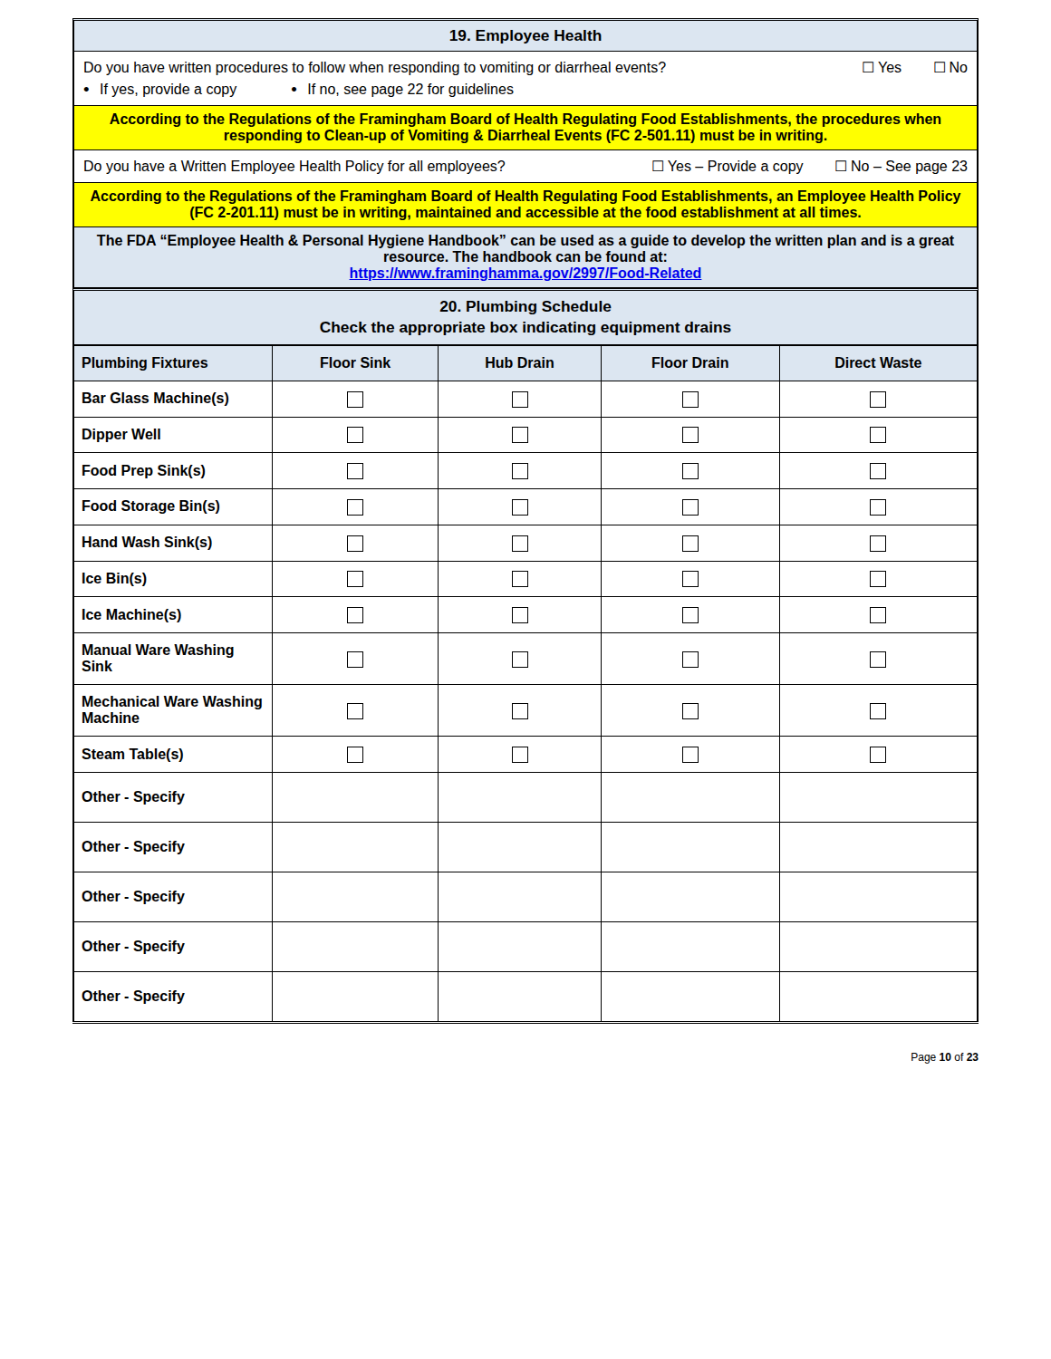19. Employee Health
Do you have written procedures to follow when responding to vomiting or diarrheal events? ☐Yes ☐No
If yes, provide a copy
If no, see page 22 for guidelines
According to the Regulations of the Framingham Board of Health Regulating Food Establishments, the procedures when responding to Clean-up of Vomiting & Diarrheal Events (FC 2-501.11) must be in writing.
Do you have a Written Employee Health Policy for all employees? ☐Yes – Provide a copy ☐No – See page 23
According to the Regulations of the Framingham Board of Health Regulating Food Establishments, an Employee Health Policy (FC 2-201.11) must be in writing, maintained and accessible at the food establishment at all times.
The FDA “Employee Health & Personal Hygiene Handbook” can be used as a guide to develop the written plan and is a great resource. The handbook can be found at:
https://www.framinghamma.gov/2997/Food-Related
20. Plumbing Schedule
Check the appropriate box indicating equipment drains
| Plumbing Fixtures | Floor Sink | Hub Drain | Floor Drain | Direct Waste |
| --- | --- | --- | --- | --- |
| Bar Glass Machine(s) | | | | |
| Dipper Well | | | | |
| Food Prep Sink(s) | | | | |
| Food Storage Bin(s) | | | | |
| Hand Wash Sink(s) | | | | |
| Ice Bin(s) | | | | |
| Ice Machine(s) | | | | |
| Manual Ware Washing Sink | | | | |
| Mechanical Ware Washing Machine | | | | |
| Steam Table(s) | | | | |
| Other - Specify | | | | |
| Other - Specify | | | | |
| Other - Specify | | | | |
| Other - Specify | | | | |
| Other - Specify | | | | |
Page 10 of 23